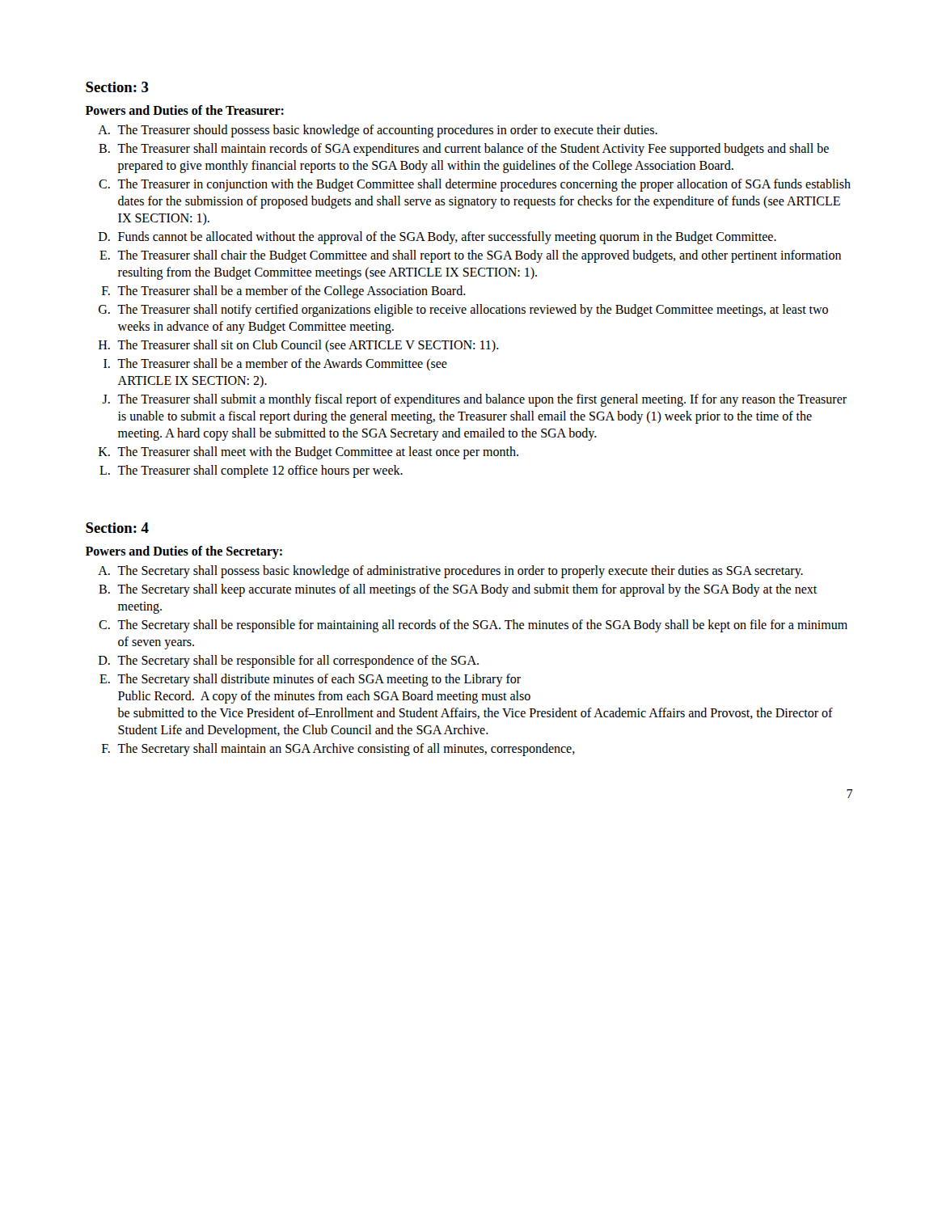Section: 3
Powers and Duties of the Treasurer:
The Treasurer should possess basic knowledge of accounting procedures in order to execute their duties.
The Treasurer shall maintain records of SGA expenditures and current balance of the Student Activity Fee supported budgets and shall be prepared to give monthly financial reports to the SGA Body all within the guidelines of the College Association Board.
The Treasurer in conjunction with the Budget Committee shall determine procedures concerning the proper allocation of SGA funds establish dates for the submission of proposed budgets and shall serve as signatory to requests for checks for the expenditure of funds (see ARTICLE IX SECTION: 1).
Funds cannot be allocated without the approval of the SGA Body, after successfully meeting quorum in the Budget Committee.
The Treasurer shall chair the Budget Committee and shall report to the SGA Body all the approved budgets, and other pertinent information resulting from the Budget Committee meetings (see ARTICLE IX SECTION: 1).
The Treasurer shall be a member of the College Association Board.
The Treasurer shall notify certified organizations eligible to receive allocations reviewed by the Budget Committee meetings, at least two weeks in advance of any Budget Committee meeting.
The Treasurer shall sit on Club Council (see ARTICLE V SECTION: 11).
The Treasurer shall be a member of the Awards Committee (see
ARTICLE IX SECTION: 2).
The Treasurer shall submit a monthly fiscal report of expenditures and balance upon the first general meeting. If for any reason the Treasurer is unable to submit a fiscal report during the general meeting, the Treasurer shall email the SGA body (1) week prior to the time of the meeting. A hard copy shall be submitted to the SGA Secretary and emailed to the SGA body.
The Treasurer shall meet with the Budget Committee at least once per month.
The Treasurer shall complete 12 office hours per week.
Section: 4
Powers and Duties of the Secretary:
The Secretary shall possess basic knowledge of administrative procedures in order to properly execute their duties as SGA secretary.
The Secretary shall keep accurate minutes of all meetings of the SGA Body and submit them for approval by the SGA Body at the next meeting.
The Secretary shall be responsible for maintaining all records of the SGA. The minutes of the SGA Body shall be kept on file for a minimum of seven years.
The Secretary shall be responsible for all correspondence of the SGA.
The Secretary shall distribute minutes of each SGA meeting to the Library for
Public Record. A copy of the minutes from each SGA Board meeting must also
be submitted to the Vice President of–Enrollment and Student Affairs, the Vice President of Academic Affairs and Provost, the Director of Student Life and Development, the Club Council and the SGA Archive.
The Secretary shall maintain an SGA Archive consisting of all minutes, correspondence,
7